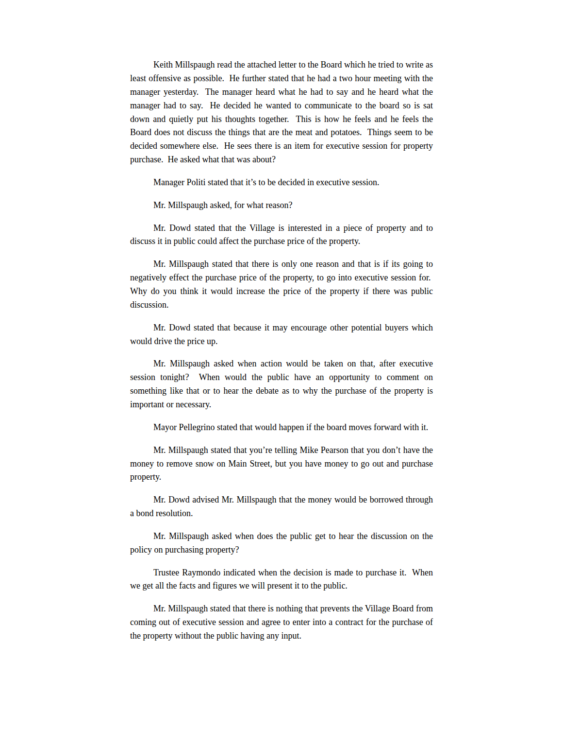Keith Millspaugh read the attached letter to the Board which he tried to write as least offensive as possible. He further stated that he had a two hour meeting with the manager yesterday. The manager heard what he had to say and he heard what the manager had to say. He decided he wanted to communicate to the board so is sat down and quietly put his thoughts together. This is how he feels and he feels the Board does not discuss the things that are the meat and potatoes. Things seem to be decided somewhere else. He sees there is an item for executive session for property purchase. He asked what that was about?
Manager Politi stated that it’s to be decided in executive session.
Mr. Millspaugh asked, for what reason?
Mr. Dowd stated that the Village is interested in a piece of property and to discuss it in public could affect the purchase price of the property.
Mr. Millspaugh stated that there is only one reason and that is if its going to negatively effect the purchase price of the property, to go into executive session for. Why do you think it would increase the price of the property if there was public discussion.
Mr. Dowd stated that because it may encourage other potential buyers which would drive the price up.
Mr. Millspaugh asked when action would be taken on that, after executive session tonight? When would the public have an opportunity to comment on something like that or to hear the debate as to why the purchase of the property is important or necessary.
Mayor Pellegrino stated that would happen if the board moves forward with it.
Mr. Millspaugh stated that you’re telling Mike Pearson that you don’t have the money to remove snow on Main Street, but you have money to go out and purchase property.
Mr. Dowd advised Mr. Millspaugh that the money would be borrowed through a bond resolution.
Mr. Millspaugh asked when does the public get to hear the discussion on the policy on purchasing property?
Trustee Raymondo indicated when the decision is made to purchase it. When we get all the facts and figures we will present it to the public.
Mr. Millspaugh stated that there is nothing that prevents the Village Board from coming out of executive session and agree to enter into a contract for the purchase of the property without the public having any input.